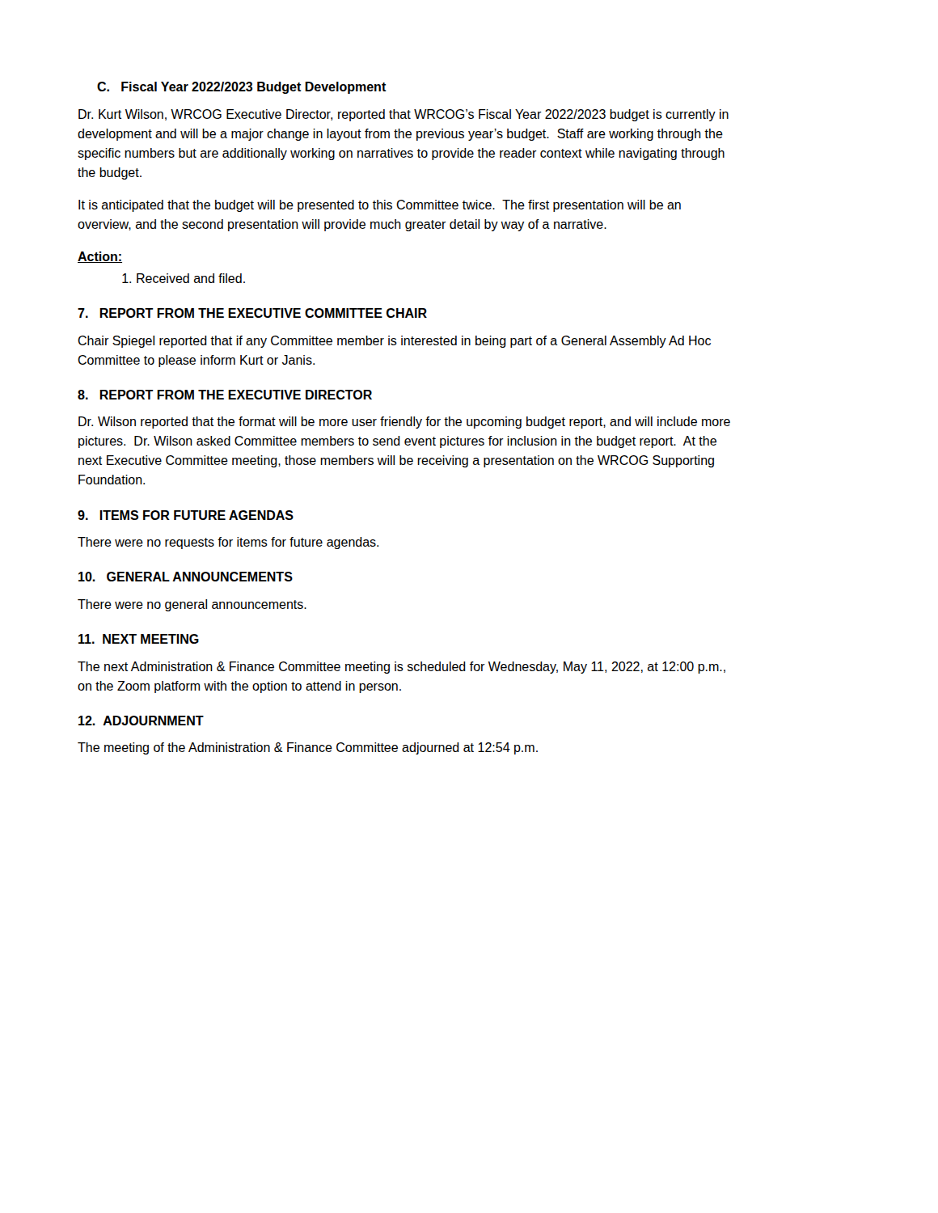C. Fiscal Year 2022/2023 Budget Development
Dr. Kurt Wilson, WRCOG Executive Director, reported that WRCOG’s Fiscal Year 2022/2023 budget is currently in development and will be a major change in layout from the previous year’s budget. Staff are working through the specific numbers but are additionally working on narratives to provide the reader context while navigating through the budget.
It is anticipated that the budget will be presented to this Committee twice. The first presentation will be an overview, and the second presentation will provide much greater detail by way of a narrative.
Action:
Received and filed.
7. REPORT FROM THE EXECUTIVE COMMITTEE CHAIR
Chair Spiegel reported that if any Committee member is interested in being part of a General Assembly Ad Hoc Committee to please inform Kurt or Janis.
8. REPORT FROM THE EXECUTIVE DIRECTOR
Dr. Wilson reported that the format will be more user friendly for the upcoming budget report, and will include more pictures. Dr. Wilson asked Committee members to send event pictures for inclusion in the budget report. At the next Executive Committee meeting, those members will be receiving a presentation on the WRCOG Supporting Foundation.
9. ITEMS FOR FUTURE AGENDAS
There were no requests for items for future agendas.
10. GENERAL ANNOUNCEMENTS
There were no general announcements.
11. NEXT MEETING
The next Administration & Finance Committee meeting is scheduled for Wednesday, May 11, 2022, at 12:00 p.m., on the Zoom platform with the option to attend in person.
12. ADJOURNMENT
The meeting of the Administration & Finance Committee adjourned at 12:54 p.m.